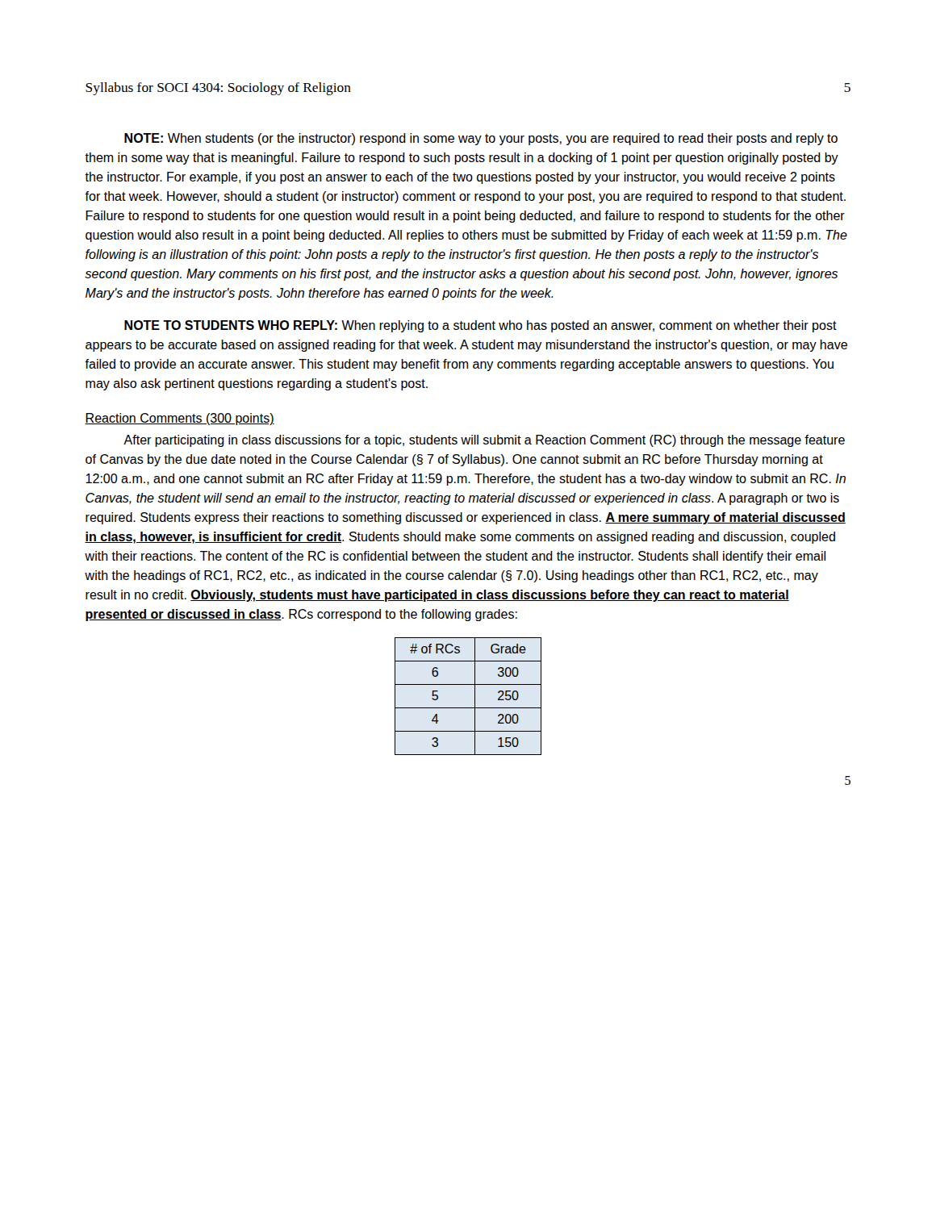Syllabus for SOCI 4304: Sociology of Religion 5
NOTE: When students (or the instructor) respond in some way to your posts, you are required to read their posts and reply to them in some way that is meaningful. Failure to respond to such posts result in a docking of 1 point per question originally posted by the instructor. For example, if you post an answer to each of the two questions posted by your instructor, you would receive 2 points for that week. However, should a student (or instructor) comment or respond to your post, you are required to respond to that student. Failure to respond to students for one question would result in a point being deducted, and failure to respond to students for the other question would also result in a point being deducted. All replies to others must be submitted by Friday of each week at 11:59 p.m. The following is an illustration of this point: John posts a reply to the instructor's first question. He then posts a reply to the instructor's second question. Mary comments on his first post, and the instructor asks a question about his second post. John, however, ignores Mary's and the instructor's posts. John therefore has earned 0 points for the week.
NOTE TO STUDENTS WHO REPLY: When replying to a student who has posted an answer, comment on whether their post appears to be accurate based on assigned reading for that week. A student may misunderstand the instructor's question, or may have failed to provide an accurate answer. This student may benefit from any comments regarding acceptable answers to questions. You may also ask pertinent questions regarding a student's post.
Reaction Comments (300 points)
After participating in class discussions for a topic, students will submit a Reaction Comment (RC) through the message feature of Canvas by the due date noted in the Course Calendar (§ 7 of Syllabus). One cannot submit an RC before Thursday morning at 12:00 a.m., and one cannot submit an RC after Friday at 11:59 p.m. Therefore, the student has a two-day window to submit an RC. In Canvas, the student will send an email to the instructor, reacting to material discussed or experienced in class. A paragraph or two is required. Students express their reactions to something discussed or experienced in class. A mere summary of material discussed in class, however, is insufficient for credit. Students should make some comments on assigned reading and discussion, coupled with their reactions. The content of the RC is confidential between the student and the instructor. Students shall identify their email with the headings of RC1, RC2, etc., as indicated in the course calendar (§ 7.0). Using headings other than RC1, RC2, etc., may result in no credit. Obviously, students must have participated in class discussions before they can react to material presented or discussed in class. RCs correspond to the following grades:
| # of RCs | Grade |
| --- | --- |
| 6 | 300 |
| 5 | 250 |
| 4 | 200 |
| 3 | 150 |
5